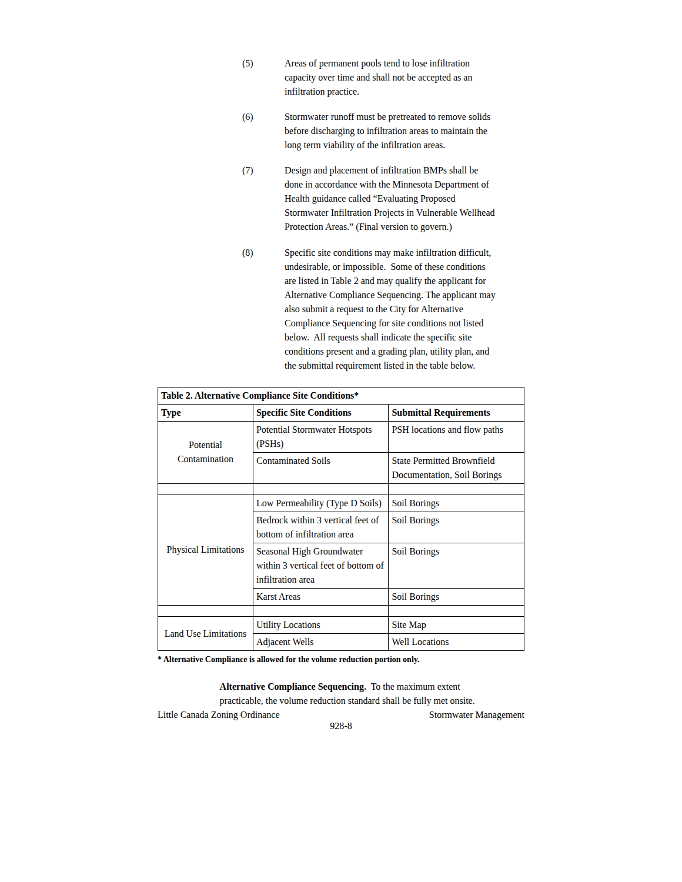(5)
Areas of permanent pools tend to lose infiltration capacity over time and shall not be accepted as an infiltration practice.
(6)
Stormwater runoff must be pretreated to remove solids before discharging to infiltration areas to maintain the long term viability of the infiltration areas.
(7)
Design and placement of infiltration BMPs shall be done in accordance with the Minnesota Department of Health guidance called “Evaluating Proposed Stormwater Infiltration Projects in Vulnerable Wellhead Protection Areas.” (Final version to govern.)
(8)
Specific site conditions may make infiltration difficult, undesirable, or impossible. Some of these conditions are listed in Table 2 and may qualify the applicant for Alternative Compliance Sequencing. The applicant may also submit a request to the City for Alternative Compliance Sequencing for site conditions not listed below. All requests shall indicate the specific site conditions present and a grading plan, utility plan, and the submittal requirement listed in the table below.
| Table 2. Alternative Compliance Site Conditions* |
| Type | Specific Site Conditions | Submittal Requirements |
| Potential Contamination | Potential Stormwater Hotspots (PSHs) | PSH locations and flow paths |
| Contaminated Soils | State Permitted Brownfield Documentation, Soil Borings |
| Physical Limitations | Low Permeability (Type D Soils) | Soil Borings |
| Bedrock within 3 vertical feet of bottom of infiltration area | Soil Borings |
| Seasonal High Groundwater within 3 vertical feet of bottom of infiltration area | Soil Borings |
| Karst Areas | Soil Borings |
| Land Use Limitations | Utility Locations | Site Map |
| Adjacent Wells | Well Locations |
* Alternative Compliance is allowed for the volume reduction portion only.
Alternative Compliance Sequencing. To the maximum extent practicable, the volume reduction standard shall be fully met onsite.
Little Canada Zoning Ordinance Stormwater Management
928-8